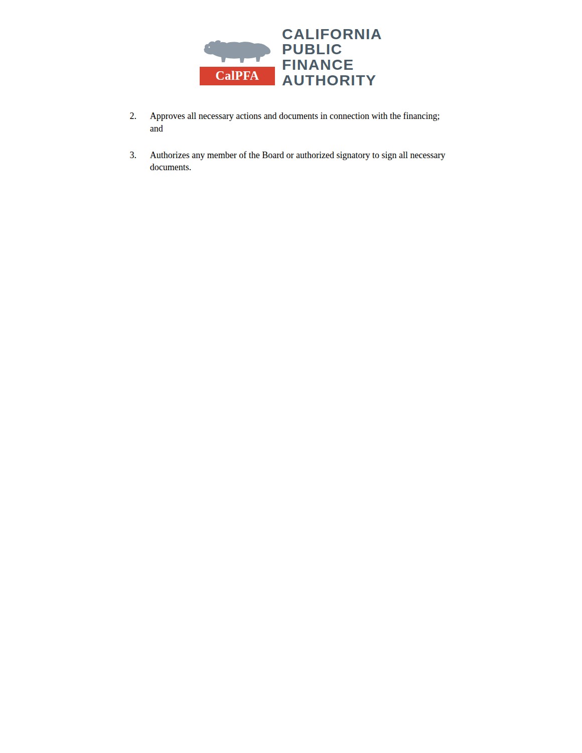CalPFA
California Public Finance Authority
2. Approves all necessary actions and documents in connection with the financing; and
3. Authorizes any member of the Board or authorized signatory to sign all necessary documents.